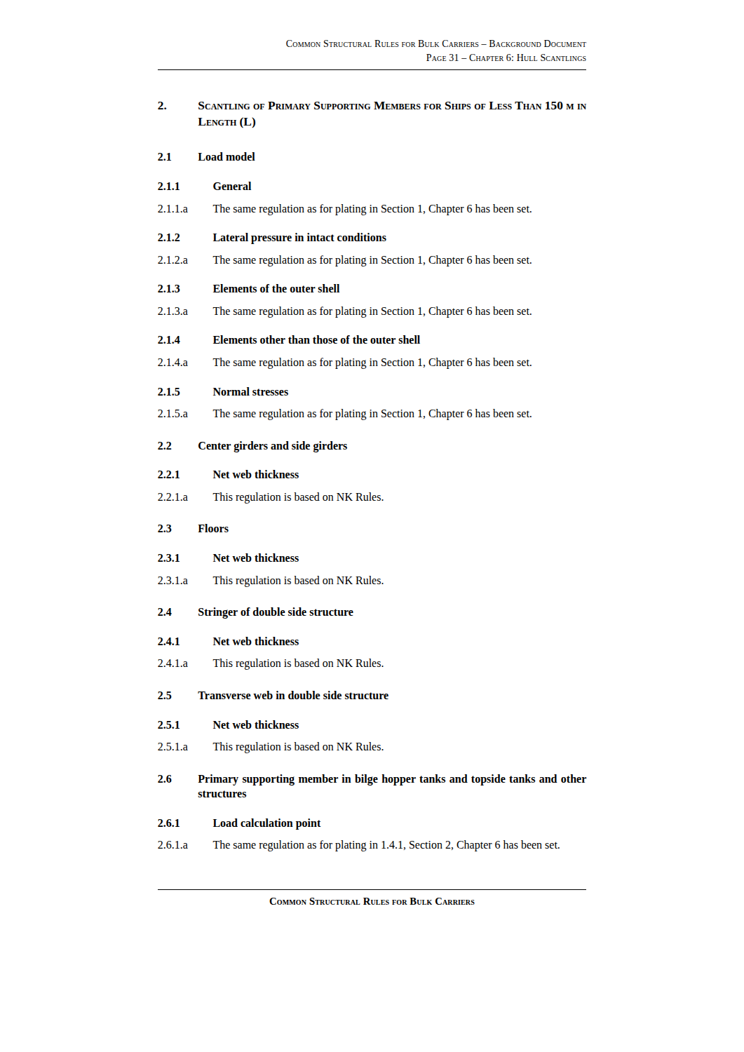Common Structural Rules for Bulk Carriers – Background Document Page 31 – Chapter 6: Hull Scantlings
2. Scantling of Primary Supporting Members for Ships of Less Than 150 m in Length (L)
2.1 Load model
2.1.1 General
2.1.1.a The same regulation as for plating in Section 1, Chapter 6 has been set.
2.1.2 Lateral pressure in intact conditions
2.1.2.a The same regulation as for plating in Section 1, Chapter 6 has been set.
2.1.3 Elements of the outer shell
2.1.3.a The same regulation as for plating in Section 1, Chapter 6 has been set.
2.1.4 Elements other than those of the outer shell
2.1.4.a The same regulation as for plating in Section 1, Chapter 6 has been set.
2.1.5 Normal stresses
2.1.5.a The same regulation as for plating in Section 1, Chapter 6 has been set.
2.2 Center girders and side girders
2.2.1 Net web thickness
2.2.1.a This regulation is based on NK Rules.
2.3 Floors
2.3.1 Net web thickness
2.3.1.a This regulation is based on NK Rules.
2.4 Stringer of double side structure
2.4.1 Net web thickness
2.4.1.a This regulation is based on NK Rules.
2.5 Transverse web in double side structure
2.5.1 Net web thickness
2.5.1.a This regulation is based on NK Rules.
2.6 Primary supporting member in bilge hopper tanks and topside tanks and other structures
2.6.1 Load calculation point
2.6.1.a The same regulation as for plating in 1.4.1, Section 2, Chapter 6 has been set.
Common Structural Rules for Bulk Carriers